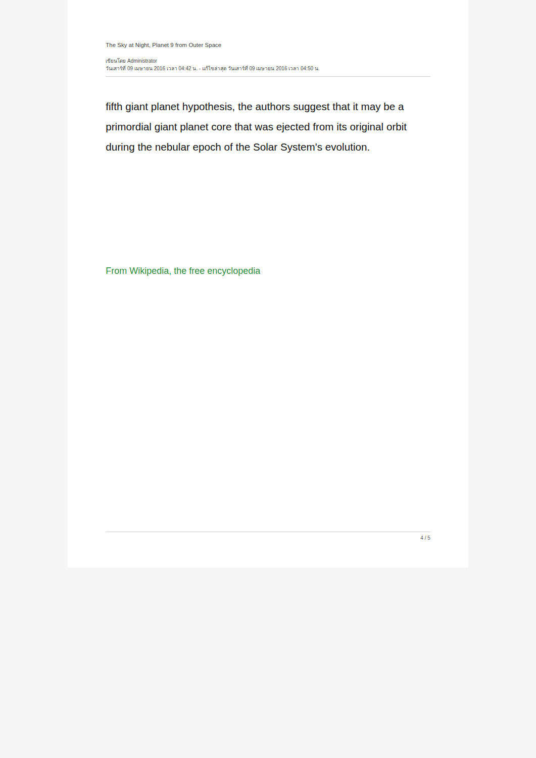The Sky at Night, Planet 9 from Outer Space
เขียนโดย Administrator
วันเสาร์ที่ 09 เมษายน 2016 เวลา 04:42 น. - แก้ไขล่าสุด วันเสาร์ที่ 09 เมษายน 2016 เวลา 04:50 น.
fifth giant planet hypothesis, the authors suggest that it may be a primordial giant planet core that was ejected from its original orbit during the nebular epoch of the Solar System's evolution.
From Wikipedia, the free encyclopedia
4 / 5